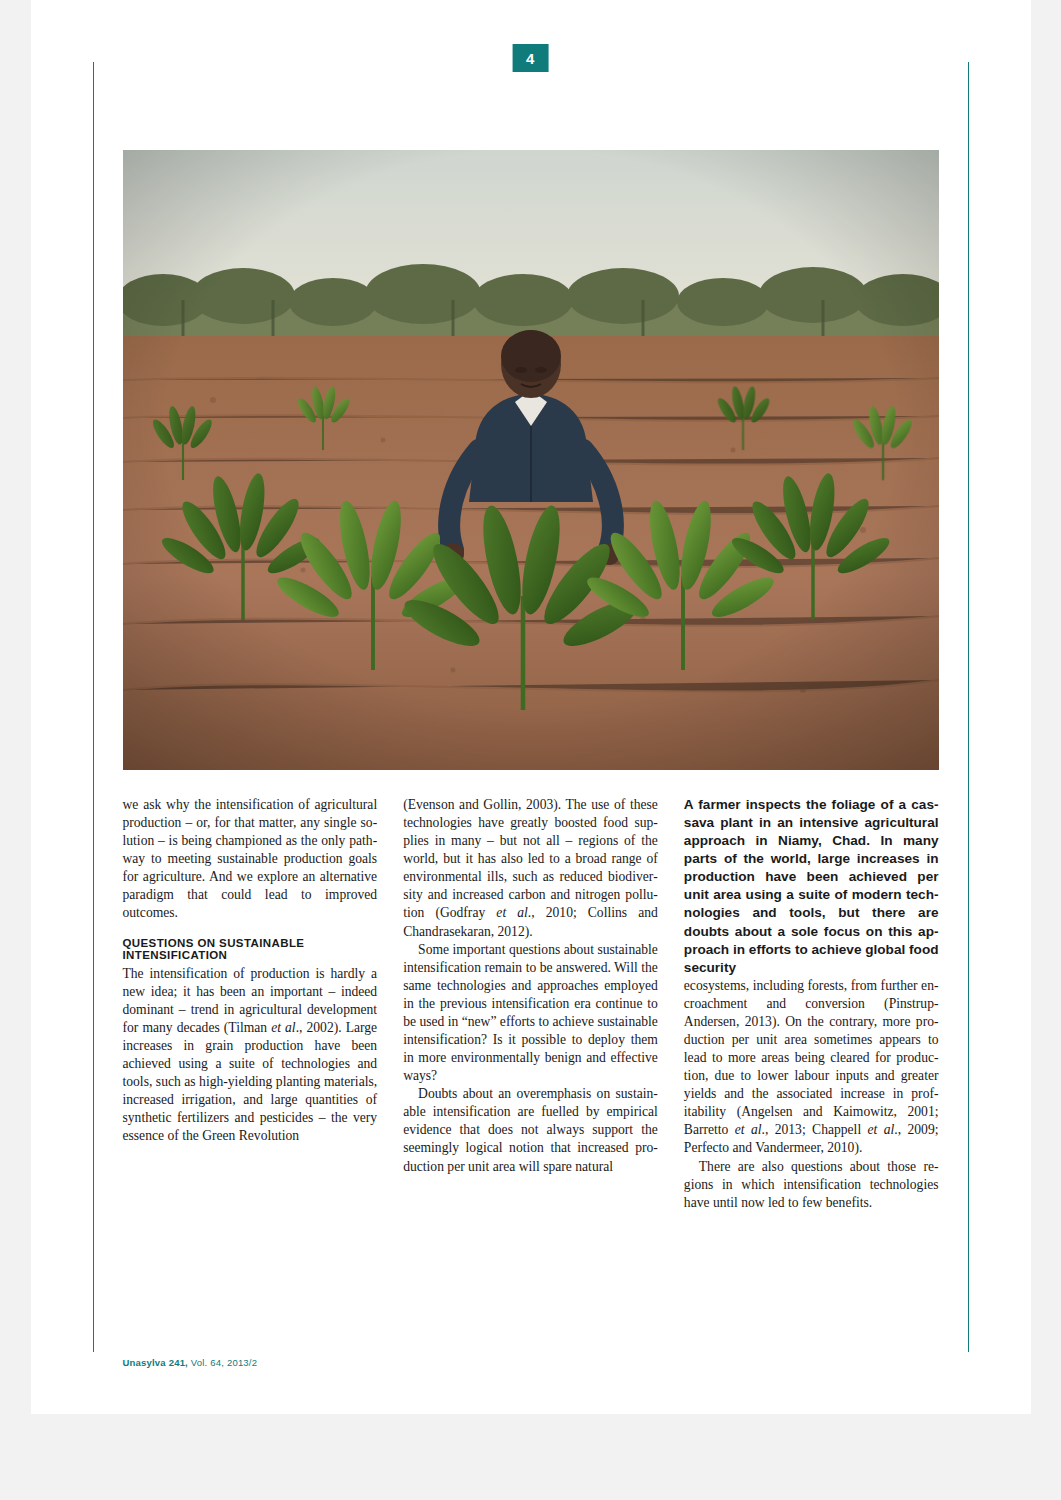4
FAO/S. KAMBOU
we ask why the intensification of agricultural production – or, for that matter, any single solution – is being championed as the only pathway to meeting sustainable production goals for agriculture. And we explore an alternative paradigm that could lead to improved outcomes.
Questions on sustainable intensification
The intensification of production is hardly a new idea; it has been an important – indeed dominant – trend in agricultural development for many decades (Tilman et al., 2002). Large increases in grain production have been achieved using a suite of technologies and tools, such as high-yielding planting materials, increased irrigation, and large quantities of synthetic fertilizers and pesticides – the very essence of the Green Revolution
(Evenson and Gollin, 2003). The use of these technologies have greatly boosted food supplies in many – but not all – regions of the world, but it has also led to a broad range of environmental ills, such as reduced biodiversity and increased carbon and nitrogen pollution (Godfray et al., 2010; Collins and Chandrasekaran, 2012).
Some important questions about sustainable intensification remain to be answered. Will the same technologies and approaches employed in the previous intensification era continue to be used in “new” efforts to achieve sustainable intensification? Is it possible to deploy them in more environmentally benign and effective ways?
Doubts about an overemphasis on sustainable intensification are fuelled by empirical evidence that does not always support the seemingly logical notion that increased production per unit area will spare natural
A farmer inspects the foliage of a cassava plant in an intensive agricultural approach in Niamy, Chad. In many parts of the world, large increases in production have been achieved per unit area using a suite of modern technologies and tools, but there are doubts about a sole focus on this approach in efforts to achieve global food security
ecosystems, including forests, from further encroachment and conversion (Pinstrup-Andersen, 2013). On the contrary, more production per unit area sometimes appears to lead to more areas being cleared for production, due to lower labour inputs and greater yields and the associated increase in profitability (Angelsen and Kaimowitz, 2001; Barretto et al., 2013; Chappell et al., 2009; Perfecto and Vandermeer, 2010).
There are also questions about those regions in which intensification technologies have until now led to few benefits.
Unasylva 241, Vol. 64, 2013/2